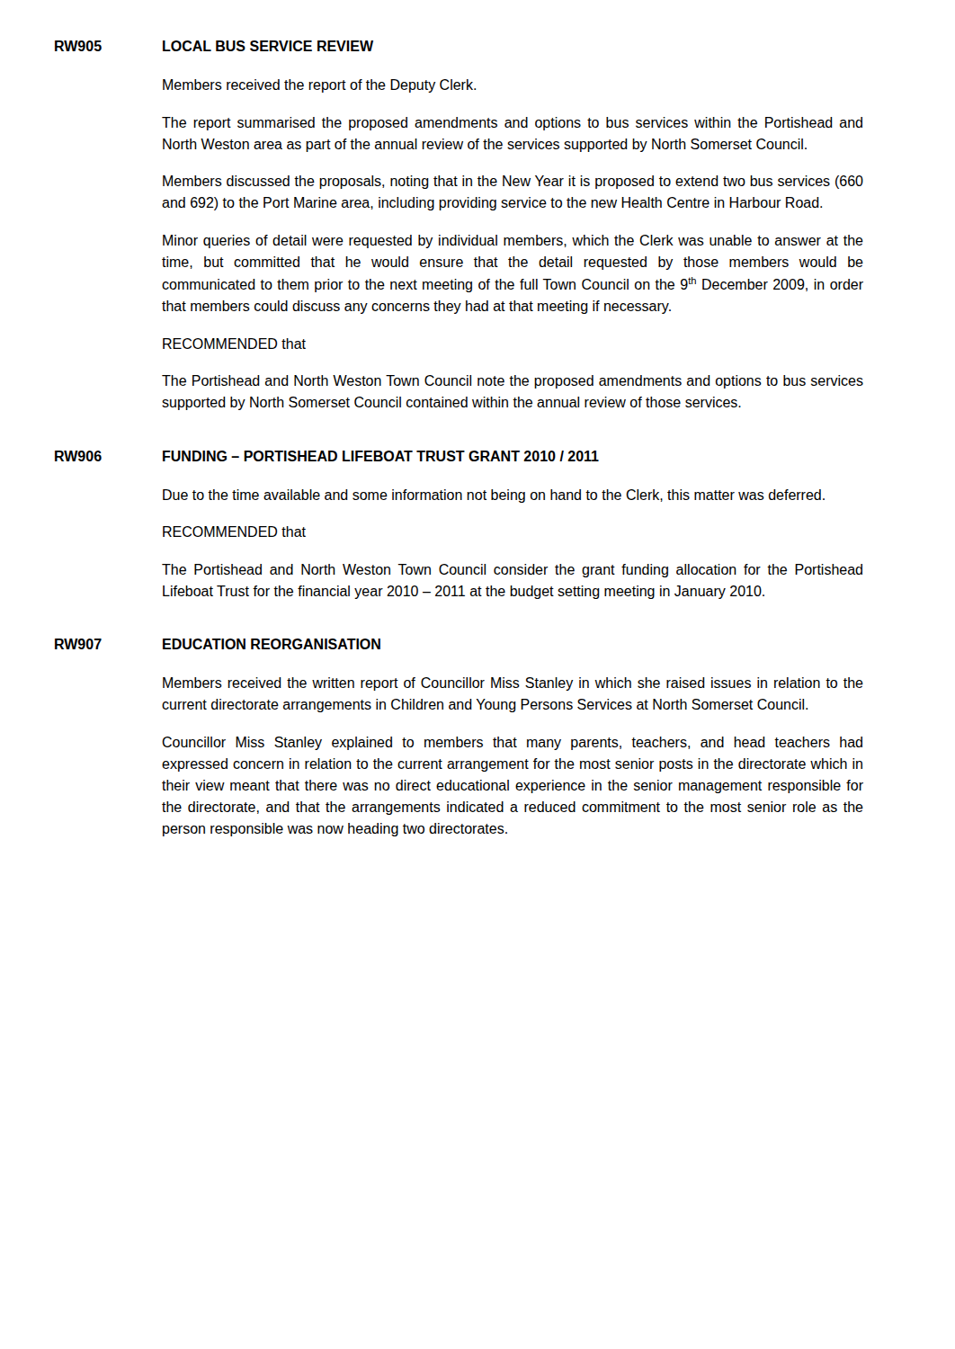RW905 Local Bus Service Review
Members received the report of the Deputy Clerk.
The report summarised the proposed amendments and options to bus services within the Portishead and North Weston area as part of the annual review of the services supported by North Somerset Council.
Members discussed the proposals, noting that in the New Year it is proposed to extend two bus services (660 and 692) to the Port Marine area, including providing service to the new Health Centre in Harbour Road.
Minor queries of detail were requested by individual members, which the Clerk was unable to answer at the time, but committed that he would ensure that the detail requested by those members would be communicated to them prior to the next meeting of the full Town Council on the 9th December 2009, in order that members could discuss any concerns they had at that meeting if necessary.
RECOMMENDED that
The Portishead and North Weston Town Council note the proposed amendments and options to bus services supported by North Somerset Council contained within the annual review of those services.
RW906 Funding – Portishead Lifeboat Trust Grant 2010 / 2011
Due to the time available and some information not being on hand to the Clerk, this matter was deferred.
RECOMMENDED that
The Portishead and North Weston Town Council consider the grant funding allocation for the Portishead Lifeboat Trust for the financial year 2010 – 2011 at the budget setting meeting in January 2010.
RW907 Education Reorganisation
Members received the written report of Councillor Miss Stanley in which she raised issues in relation to the current directorate arrangements in Children and Young Persons Services at North Somerset Council.
Councillor Miss Stanley explained to members that many parents, teachers, and head teachers had expressed concern in relation to the current arrangement for the most senior posts in the directorate which in their view meant that there was no direct educational experience in the senior management responsible for the directorate, and that the arrangements indicated a reduced commitment to the most senior role as the person responsible was now heading two directorates.